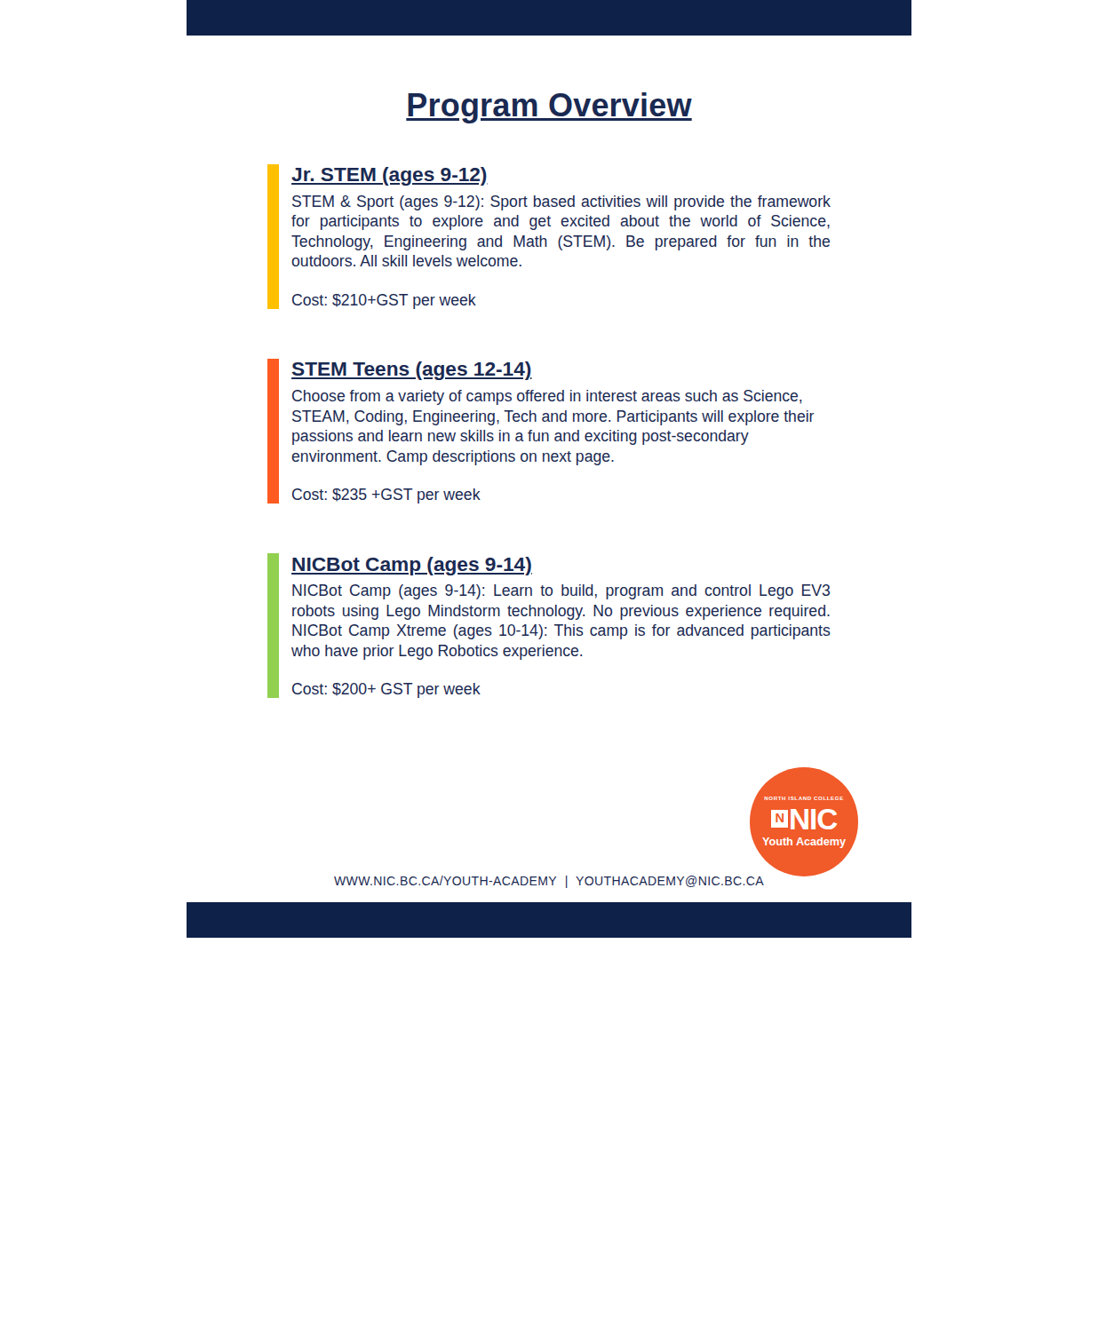Program Overview
Jr. STEM (ages 9-12)
STEM & Sport (ages 9-12): Sport based activities will provide the framework for participants to explore and get excited about the world of Science, Technology, Engineering and Math (STEM). Be prepared for fun in the outdoors. All skill levels welcome.
Cost: $210+GST per week
STEM Teens (ages 12-14)
Choose from a variety of camps offered in interest areas such as Science, STEAM, Coding, Engineering, Tech and more. Participants will explore their passions and learn new skills in a fun and exciting post-secondary environment. Camp descriptions on next page.
Cost: $235 +GST per week
NICBot Camp (ages 9-14)
NICBot Camp (ages 9-14): Learn to build, program and control Lego EV3 robots using Lego Mindstorm technology. No previous experience required. NICBot Camp Xtreme (ages 10-14): This camp is for advanced participants who have prior Lego Robotics experience.
Cost: $200+ GST per week
NORTH ISLAND COLLEGE
NNIC
Youth Academy
WWW.NIC.BC.CA/YOUTH-ACADEMY | YOUTHACADEMY@NIC.BC.CA